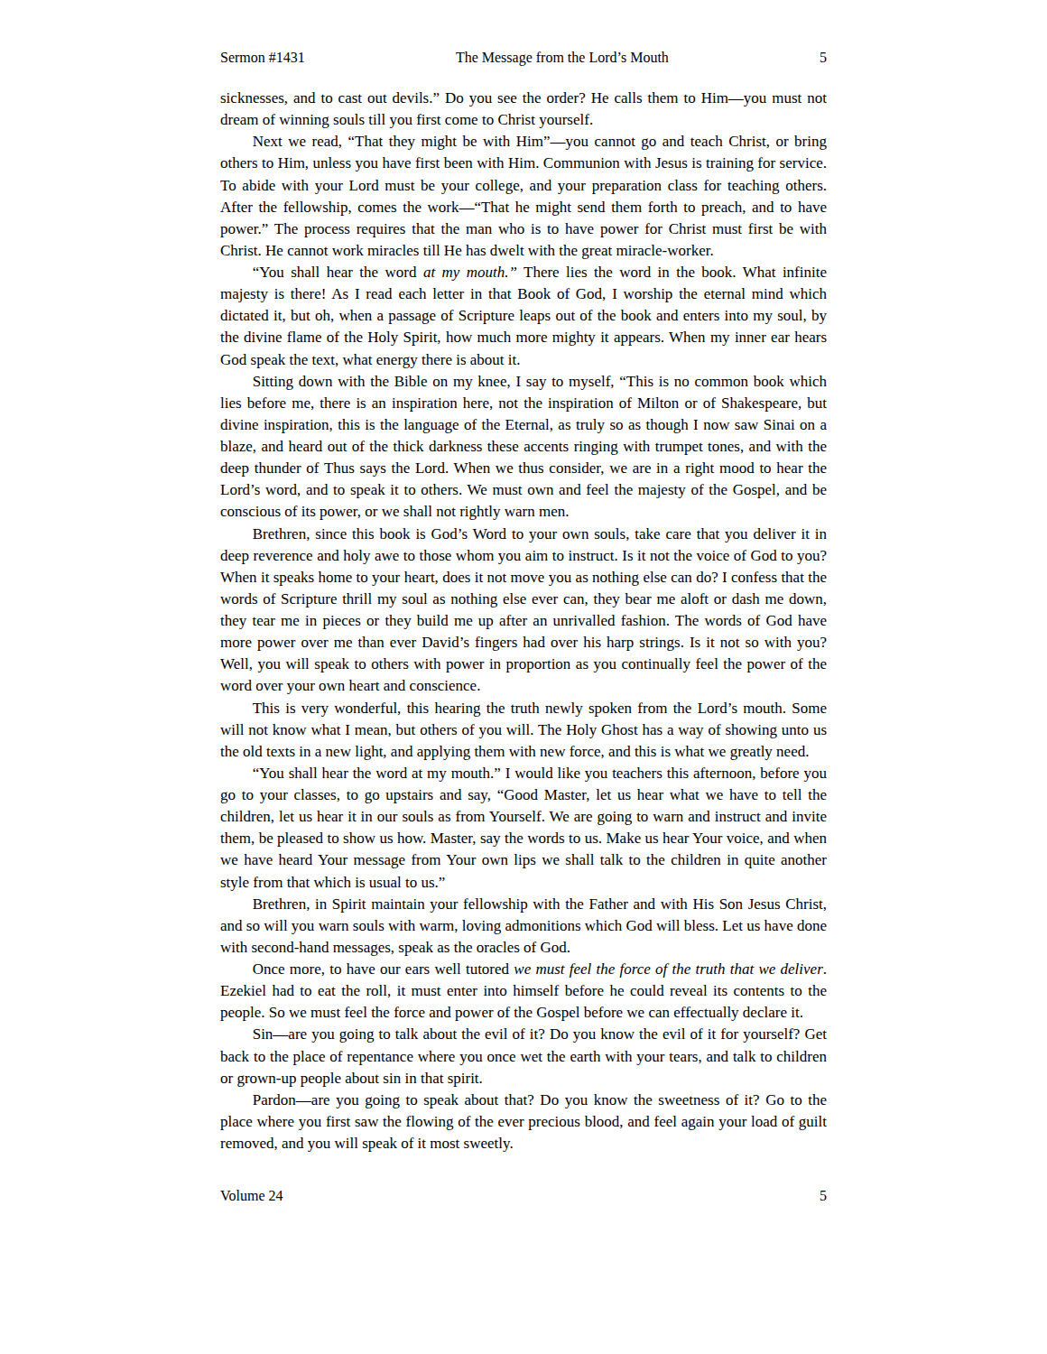Sermon #1431 The Message from the Lord’s Mouth 5
sicknesses, and to cast out devils.” Do you see the order? He calls them to Him—you must not dream of winning souls till you first come to Christ yourself.
Next we read, “That they might be with Him”—you cannot go and teach Christ, or bring others to Him, unless you have first been with Him. Communion with Jesus is training for service. To abide with your Lord must be your college, and your preparation class for teaching others. After the fellowship, comes the work—“That he might send them forth to preach, and to have power.” The process requires that the man who is to have power for Christ must first be with Christ. He cannot work miracles till He has dwelt with the great miracle-worker.
“You shall hear the word at my mouth.” There lies the word in the book. What infinite majesty is there! As I read each letter in that Book of God, I worship the eternal mind which dictated it, but oh, when a passage of Scripture leaps out of the book and enters into my soul, by the divine flame of the Holy Spirit, how much more mighty it appears. When my inner ear hears God speak the text, what energy there is about it.
Sitting down with the Bible on my knee, I say to myself, “This is no common book which lies before me, there is an inspiration here, not the inspiration of Milton or of Shakespeare, but divine inspiration, this is the language of the Eternal, as truly so as though I now saw Sinai on a blaze, and heard out of the thick darkness these accents ringing with trumpet tones, and with the deep thunder of Thus says the Lord. When we thus consider, we are in a right mood to hear the Lord’s word, and to speak it to others. We must own and feel the majesty of the Gospel, and be conscious of its power, or we shall not rightly warn men.
Brethren, since this book is God’s Word to your own souls, take care that you deliver it in deep reverence and holy awe to those whom you aim to instruct. Is it not the voice of God to you? When it speaks home to your heart, does it not move you as nothing else can do? I confess that the words of Scripture thrill my soul as nothing else ever can, they bear me aloft or dash me down, they tear me in pieces or they build me up after an unrivalled fashion. The words of God have more power over me than ever David’s fingers had over his harp strings. Is it not so with you? Well, you will speak to others with power in proportion as you continually feel the power of the word over your own heart and conscience.
This is very wonderful, this hearing the truth newly spoken from the Lord’s mouth. Some will not know what I mean, but others of you will. The Holy Ghost has a way of showing unto us the old texts in a new light, and applying them with new force, and this is what we greatly need.
“You shall hear the word at my mouth.” I would like you teachers this afternoon, before you go to your classes, to go upstairs and say, “Good Master, let us hear what we have to tell the children, let us hear it in our souls as from Yourself. We are going to warn and instruct and invite them, be pleased to show us how. Master, say the words to us. Make us hear Your voice, and when we have heard Your message from Your own lips we shall talk to the children in quite another style from that which is usual to us.”
Brethren, in Spirit maintain your fellowship with the Father and with His Son Jesus Christ, and so will you warn souls with warm, loving admonitions which God will bless. Let us have done with second-hand messages, speak as the oracles of God.
Once more, to have our ears well tutored we must feel the force of the truth that we deliver. Ezekiel had to eat the roll, it must enter into himself before he could reveal its contents to the people. So we must feel the force and power of the Gospel before we can effectually declare it.
Sin—are you going to talk about the evil of it? Do you know the evil of it for yourself? Get back to the place of repentance where you once wet the earth with your tears, and talk to children or grown-up people about sin in that spirit.
Pardon—are you going to speak about that? Do you know the sweetness of it? Go to the place where you first saw the flowing of the ever precious blood, and feel again your load of guilt removed, and you will speak of it most sweetly.
Volume 24 5